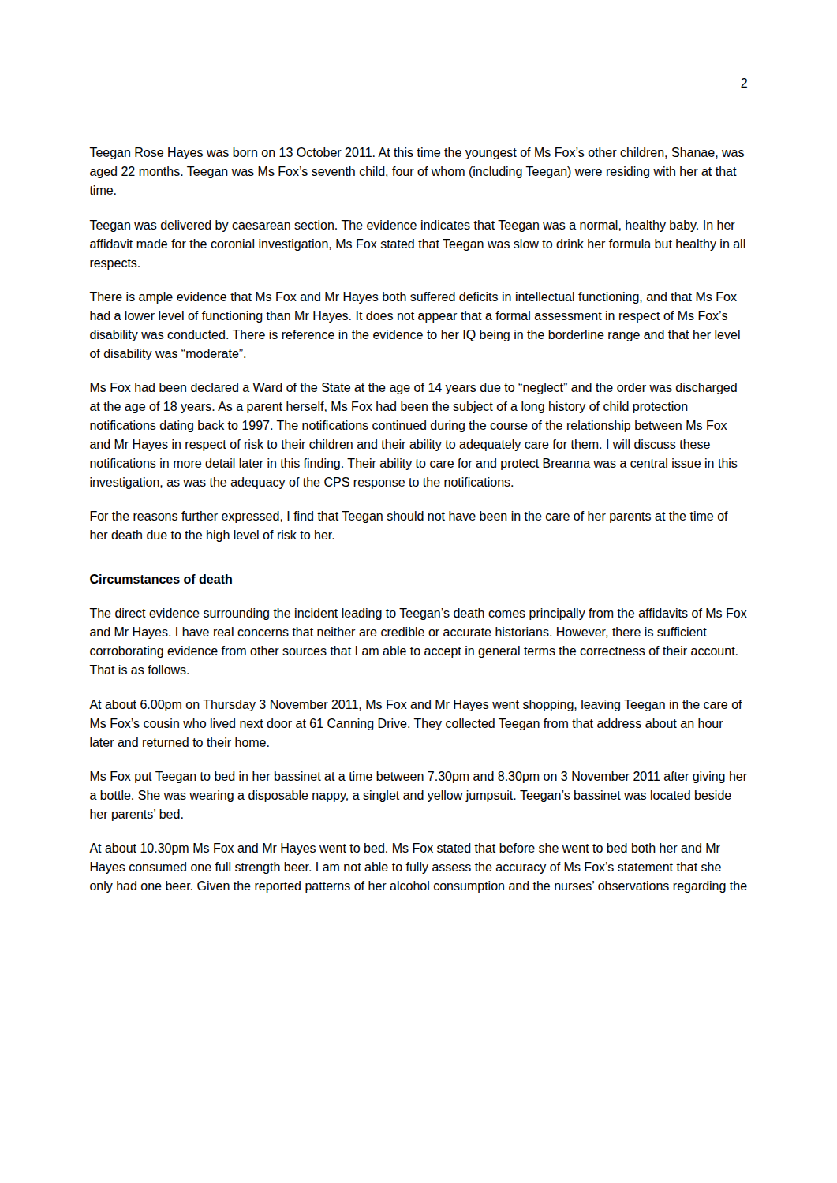2
Teegan Rose Hayes was born on 13 October 2011. At this time the youngest of Ms Fox’s other children, Shanae, was aged 22 months. Teegan was Ms Fox’s seventh child, four of whom (including Teegan) were residing with her at that time.
Teegan was delivered by caesarean section. The evidence indicates that Teegan was a normal, healthy baby. In her affidavit made for the coronial investigation, Ms Fox stated that Teegan was slow to drink her formula but healthy in all respects.
There is ample evidence that Ms Fox and Mr Hayes both suffered deficits in intellectual functioning, and that Ms Fox had a lower level of functioning than Mr Hayes. It does not appear that a formal assessment in respect of Ms Fox’s disability was conducted. There is reference in the evidence to her IQ being in the borderline range and that her level of disability was “moderate”.
Ms Fox had been declared a Ward of the State at the age of 14 years due to “neglect” and the order was discharged at the age of 18 years. As a parent herself, Ms Fox had been the subject of a long history of child protection notifications dating back to 1997. The notifications continued during the course of the relationship between Ms Fox and Mr Hayes in respect of risk to their children and their ability to adequately care for them. I will discuss these notifications in more detail later in this finding. Their ability to care for and protect Breanna was a central issue in this investigation, as was the adequacy of the CPS response to the notifications.
For the reasons further expressed, I find that Teegan should not have been in the care of her parents at the time of her death due to the high level of risk to her.
Circumstances of death
The direct evidence surrounding the incident leading to Teegan’s death comes principally from the affidavits of Ms Fox and Mr Hayes. I have real concerns that neither are credible or accurate historians. However, there is sufficient corroborating evidence from other sources that I am able to accept in general terms the correctness of their account. That is as follows.
At about 6.00pm on Thursday 3 November 2011, Ms Fox and Mr Hayes went shopping, leaving Teegan in the care of Ms Fox’s cousin who lived next door at 61 Canning Drive. They collected Teegan from that address about an hour later and returned to their home.
Ms Fox put Teegan to bed in her bassinet at a time between 7.30pm and 8.30pm on 3 November 2011 after giving her a bottle. She was wearing a disposable nappy, a singlet and yellow jumpsuit. Teegan’s bassinet was located beside her parents’ bed.
At about 10.30pm Ms Fox and Mr Hayes went to bed. Ms Fox stated that before she went to bed both her and Mr Hayes consumed one full strength beer. I am not able to fully assess the accuracy of Ms Fox’s statement that she only had one beer. Given the reported patterns of her alcohol consumption and the nurses’ observations regarding the